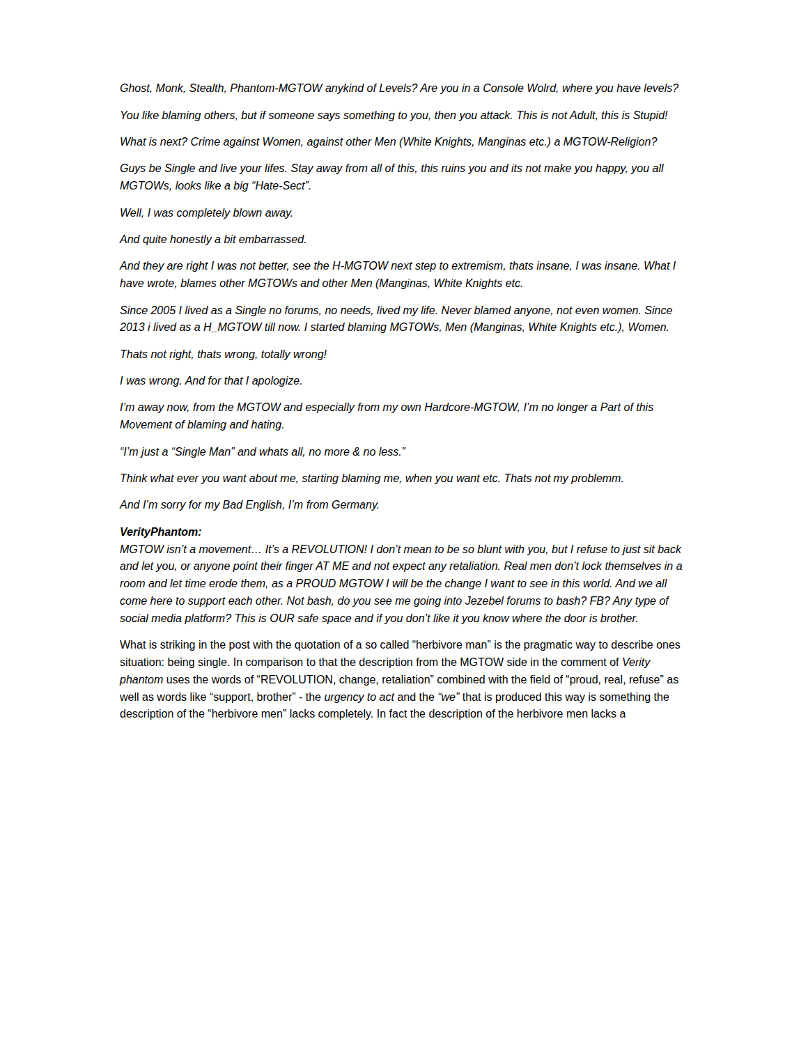Ghost, Monk, Stealth, Phantom-MGTOW anykind of Levels? Are you in a Console Wolrd, where you have levels?
You like blaming others, but if someone says something to you, then you attack. This is not Adult, this is Stupid!
What is next? Crime against Women, against other Men (White Knights, Manginas etc.) a MGTOW-Religion?
Guys be Single and live your lifes. Stay away from all of this, this ruins you and its not make you happy, you all MGTOWs, looks like a big “Hate-Sect”.
Well, I was completely blown away.
And quite honestly a bit embarrassed.
And they are right I was not better, see the H-MGTOW next step to extremism, thats insane, I was insane. What I have wrote, blames other MGTOWs and other Men (Manginas, White Knights etc.
Since 2005 I lived as a Single no forums, no needs, lived my life. Never blamed anyone, not even women. Since 2013 i lived as a H_MGTOW till now. I started blaming MGTOWs, Men (Manginas, White Knights etc.), Women.
Thats not right, thats wrong, totally wrong!
I was wrong. And for that I apologize.
I’m away now, from the MGTOW and especially from my own Hardcore-MGTOW, I’m no longer a Part of this Movement of blaming and hating.
“I’m just a “Single Man” and whats all, no more & no less.”
Think what ever you want about me, starting blaming me, when you want etc. Thats not my problemm.
And I’m sorry for my Bad English, I’m from Germany.
VerityPhantom:
MGTOW isn’t a movement… It’s a REVOLUTION! I don’t mean to be so blunt with you, but I refuse to just sit back and let you, or anyone point their finger AT ME and not expect any retaliation. Real men don’t lock themselves in a room and let time erode them, as a PROUD MGTOW I will be the change I want to see in this world. And we all come here to support each other. Not bash, do you see me going into Jezebel forums to bash? FB? Any type of social media platform? This is OUR safe space and if you don’t like it you know where the door is brother.
What is striking in the post with the quotation of a so called “herbivore man” is the pragmatic way to describe ones situation: being single. In comparison to that the description from the MGTOW side in the comment of Verity phantom uses the words of “REVOLUTION, change, retaliation” combined with the field of “proud, real, refuse” as well as words like “support, brother” - the urgency to act and the “we” that is produced this way is something the description of the “herbivore men” lacks completely. In fact the description of the herbivore men lacks a